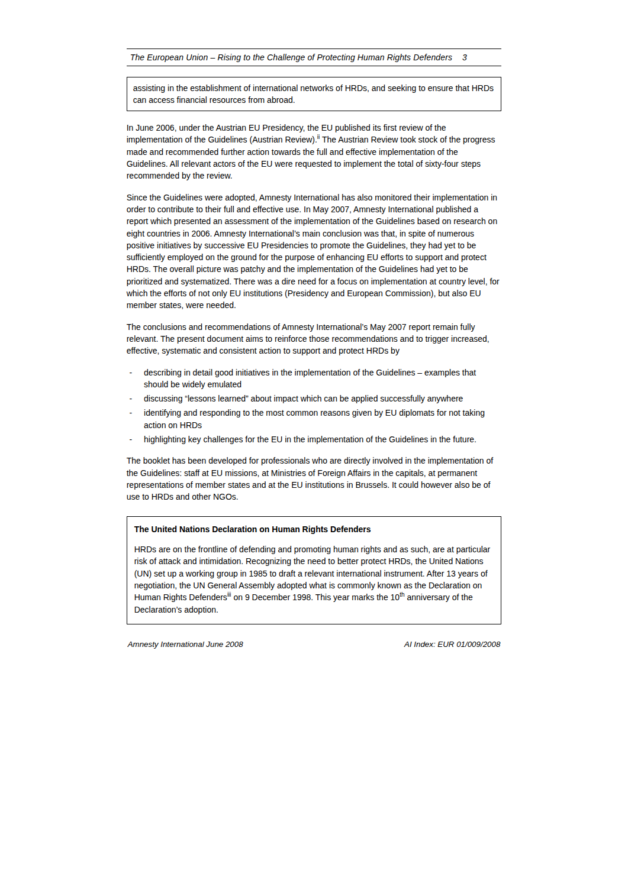The European Union – Rising to the Challenge of Protecting Human Rights Defenders3
assisting in the establishment of international networks of HRDs, and seeking to ensure that HRDs can access financial resources from abroad.
In June 2006, under the Austrian EU Presidency, the EU published its first review of the implementation of the Guidelines (Austrian Review).ii The Austrian Review took stock of the progress made and recommended further action towards the full and effective implementation of the Guidelines. All relevant actors of the EU were requested to implement the total of sixty-four steps recommended by the review.
Since the Guidelines were adopted, Amnesty International has also monitored their implementation in order to contribute to their full and effective use. In May 2007, Amnesty International published a report which presented an assessment of the implementation of the Guidelines based on research on eight countries in 2006. Amnesty International’s main conclusion was that, in spite of numerous positive initiatives by successive EU Presidencies to promote the Guidelines, they had yet to be sufficiently employed on the ground for the purpose of enhancing EU efforts to support and protect HRDs. The overall picture was patchy and the implementation of the Guidelines had yet to be prioritized and systematized. There was a dire need for a focus on implementation at country level, for which the efforts of not only EU institutions (Presidency and European Commission), but also EU member states, were needed.
The conclusions and recommendations of Amnesty International’s May 2007 report remain fully relevant. The present document aims to reinforce those recommendations and to trigger increased, effective, systematic and consistent action to support and protect HRDs by
describing in detail good initiatives in the implementation of the Guidelines – examples that should be widely emulated
discussing “lessons learned” about impact which can be applied successfully anywhere
identifying and responding to the most common reasons given by EU diplomats for not taking action on HRDs
highlighting key challenges for the EU in the implementation of the Guidelines in the future.
The booklet has been developed for professionals who are directly involved in the implementation of the Guidelines: staff at EU missions, at Ministries of Foreign Affairs in the capitals, at permanent representations of member states and at the EU institutions in Brussels. It could however also be of use to HRDs and other NGOs.
The United Nations Declaration on Human Rights Defenders
HRDs are on the frontline of defending and promoting human rights and as such, are at particular risk of attack and intimidation. Recognizing the need to better protect HRDs, the United Nations (UN) set up a working group in 1985 to draft a relevant international instrument. After 13 years of negotiation, the UN General Assembly adopted what is commonly known as the Declaration on Human Rights Defendersiii on 9 December 1998. This year marks the 10th anniversary of the Declaration’s adoption.
Amnesty International June 2008
AI Index: EUR 01/009/2008